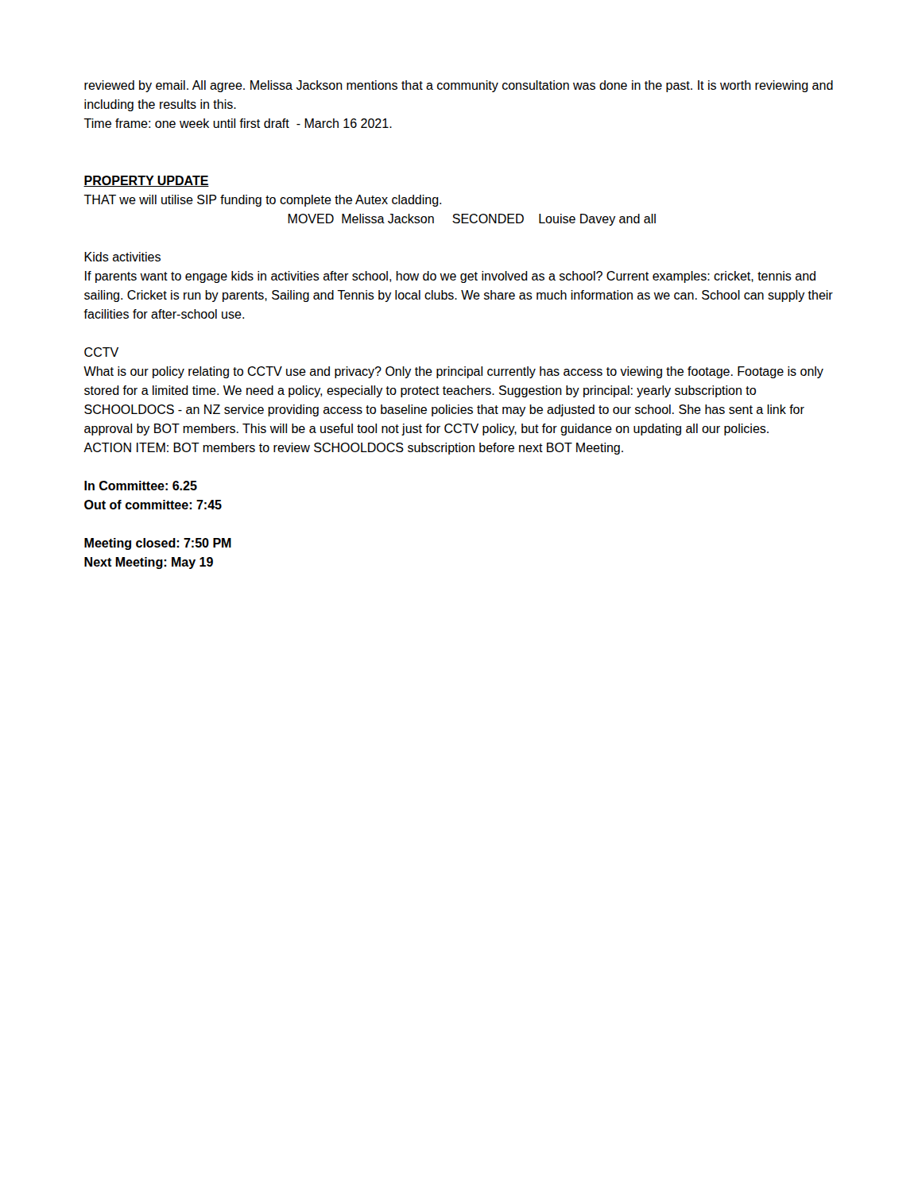reviewed by email. All agree. Melissa Jackson mentions that a community consultation was done in the past. It is worth reviewing and including the results in this.
Time frame: one week until first draft - March 16 2021.
PROPERTY UPDATE
THAT we will utilise SIP funding to complete the Autex cladding.
MOVED Melissa Jackson SECONDED Louise Davey and all
Kids activities
If parents want to engage kids in activities after school, how do we get involved as a school? Current examples: cricket, tennis and sailing. Cricket is run by parents, Sailing and Tennis by local clubs. We share as much information as we can. School can supply their facilities for after-school use.
CCTV
What is our policy relating to CCTV use and privacy? Only the principal currently has access to viewing the footage. Footage is only stored for a limited time. We need a policy, especially to protect teachers. Suggestion by principal: yearly subscription to SCHOOLDOCS - an NZ service providing access to baseline policies that may be adjusted to our school. She has sent a link for approval by BOT members. This will be a useful tool not just for CCTV policy, but for guidance on updating all our policies.
ACTION ITEM: BOT members to review SCHOOLDOCS subscription before next BOT Meeting.
In Committee: 6.25
Out of committee: 7:45
Meeting closed: 7:50 PM
Next Meeting: May 19